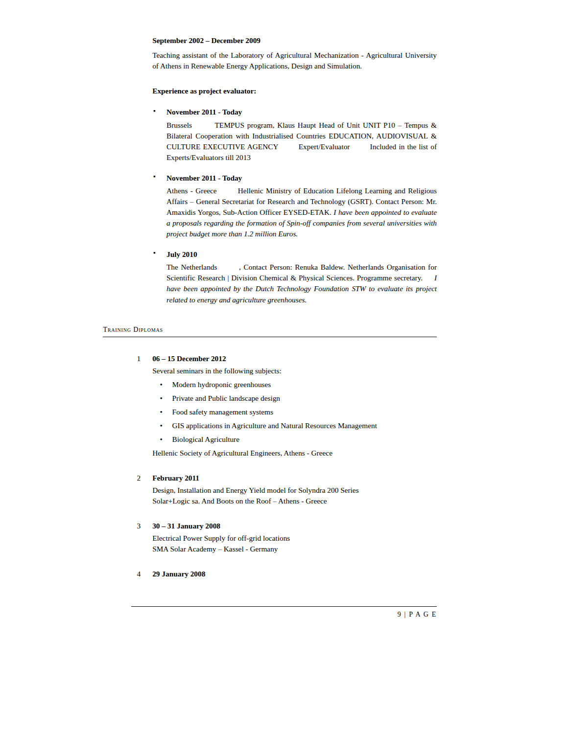September 2002 – December 2009
Teaching assistant of the Laboratory of Agricultural Mechanization - Agricultural University of Athens in Renewable Energy Applications, Design and Simulation.
Experience as project evaluator:
November 2011 - Today Brussels TEMPUS program, Klaus Haupt Head of Unit UNIT P10 – Tempus & Bilateral Cooperation with Industrialised Countries EDUCATION, AUDIOVISUAL & CULTURE EXECUTIVE AGENCY Expert/Evaluator Included in the list of Experts/Evaluators till 2013
November 2011 - Today Athens - Greece Hellenic Ministry of Education Lifelong Learning and Religious Affairs – General Secretariat for Research and Technology (GSRT). Contact Person: Mr. Amaxidis Yorgos, Sub-Action Officer EYSED-ETAK. I have been appointed to evaluate a proposals regarding the formation of Spin-off companies from several universities with project budget more than 1.2 million Euros.
July 2010 The Netherlands , Contact Person: Renuka Baldew. Netherlands Organisation for Scientific Research | Division Chemical & Physical Sciences. Programme secretary. I have been appointed by the Dutch Technology Foundation STW to evaluate its project related to energy and agriculture greenhouses.
Training Diplomas
06 – 15 December 2012 Several seminars in the following subjects:
Modern hydroponic greenhouses
Private and Public landscape design
Food safety management systems
GIS applications in Agriculture and Natural Resources Management
Biological Agriculture
Hellenic Society of Agricultural Engineers, Athens - Greece
February 2011 Design, Installation and Energy Yield model for Solyndra 200 Series Solar+Logic sa. And Boots on the Roof – Athens - Greece
30 – 31 January 2008 Electrical Power Supply for off-grid locations SMA Solar Academy – Kassel - Germany
29 January 2008
9 | P A G E